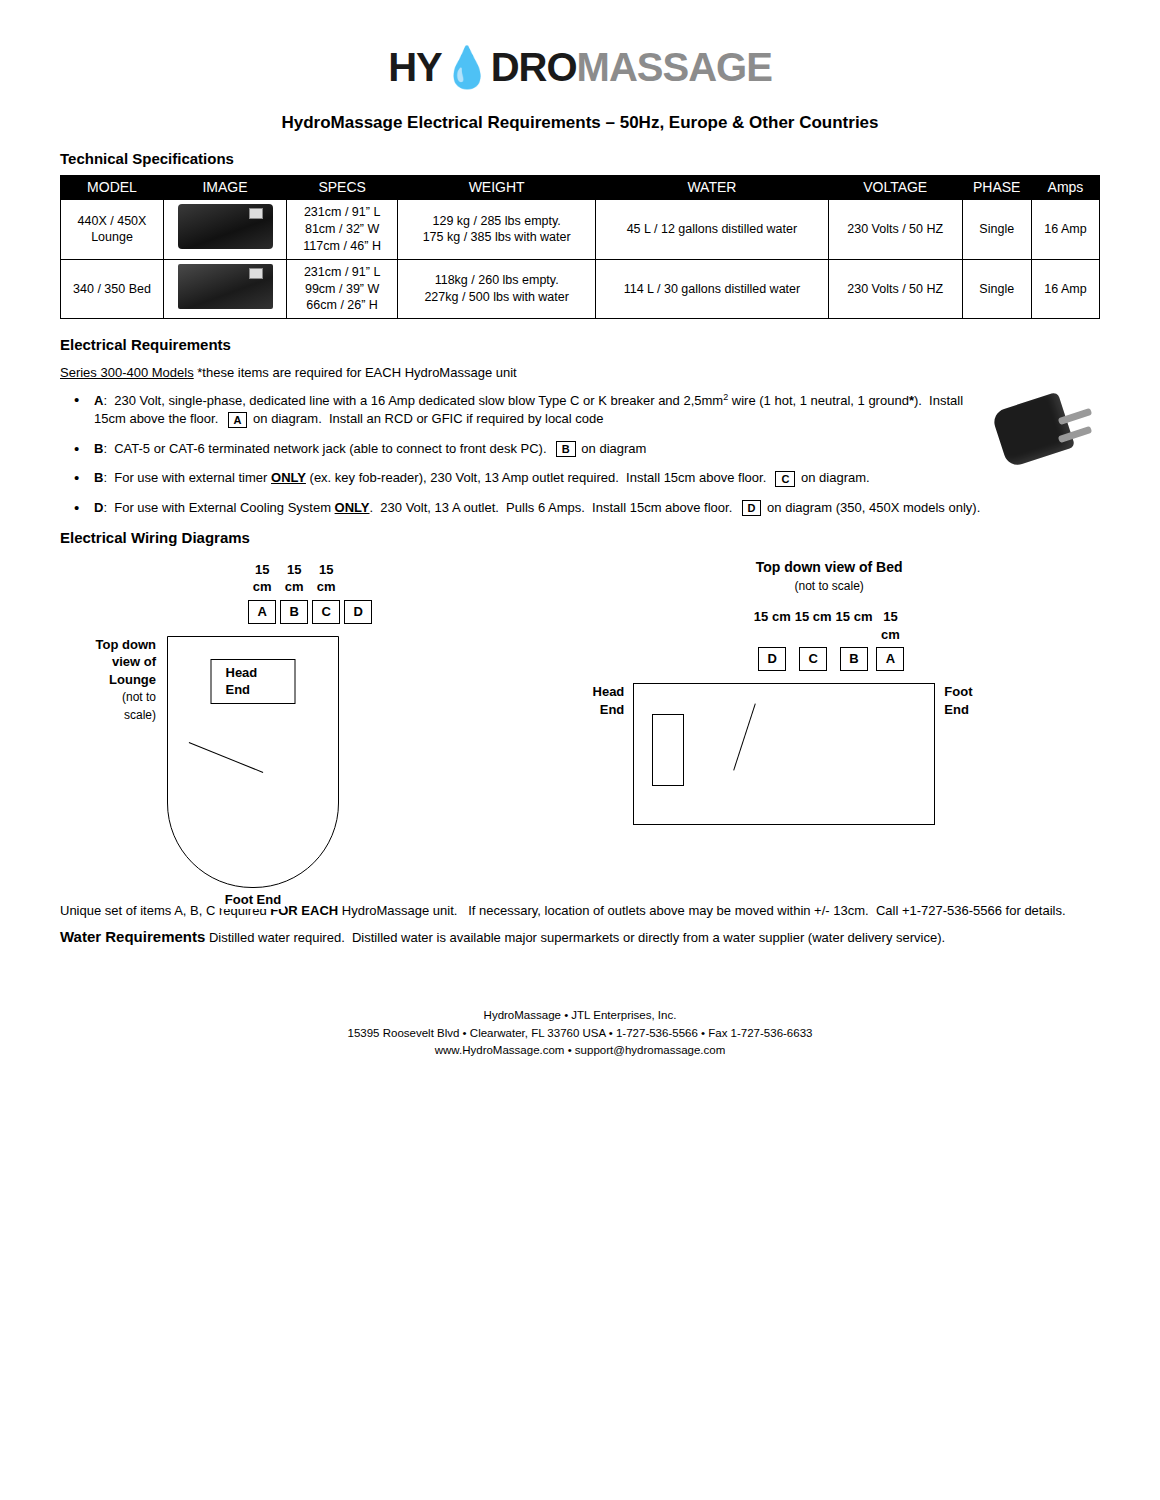HY💧DRO MASSAGE
HydroMassage Electrical Requirements – 50Hz, Europe & Other Countries
Technical Specifications
| MODEL | IMAGE | SPECS | WEIGHT | WATER | VOLTAGE | PHASE | Amps |
| --- | --- | --- | --- | --- | --- | --- | --- |
| 440X / 450X Lounge | | 231cm / 91” L 81cm / 32” W 117cm / 46” H | 129 kg / 285 lbs empty. 175 kg / 385 lbs with water | 45 L / 12 gallons distilled water | 230 Volts / 50 HZ | Single | 16 Amp |
| 340 / 350 Bed | | 231cm / 91” L 99cm / 39” W 66cm / 26” H | 118kg / 260 lbs empty. 227kg / 500 lbs with water | 114 L / 30 gallons distilled water | 230 Volts / 50 HZ | Single | 16 Amp |
Electrical Requirements
Series 300-400 Models *these items are required for EACH HydroMassage unit
A: 230 Volt, single-phase, dedicated line with a 16 Amp dedicated slow blow Type C or K breaker and 2,5mm2 wire (1 hot, 1 neutral, 1 ground*). Install 15cm above the floor. A on diagram. Install an RCD or GFIC if required by local code
B: CAT-5 or CAT-6 terminated network jack (able to connect to front desk PC). B on diagram
B: For use with external timer ONLY (ex. key fob-reader), 230 Volt, 13 Amp outlet required. Install 15cm above floor. C on diagram.
D: For use with External Cooling System ONLY. 230 Volt, 13 A outlet. Pulls 6 Amps. Install 15cm above floor. D on diagram (350, 450X models only).
Electrical Wiring Diagrams
| / 15 cm / 15 cm / 15 cm / / / A / B / C / D / / Top down view of Lounge (not to scale) / Head End Foot End / | Top down view of Bed (not to scale) / 15 cm / 15 cm / 15 cm / 15 cm / / D / C / B / A / / Head End / / Foot End / |
Unique set of items A, B, C required FOR EACH HydroMassage unit. If necessary, location of outlets above may be moved within +/- 13cm. Call +1-727-536-5566 for details.
Water Requirements Distilled water required. Distilled water is available major supermarkets or directly from a water supplier (water delivery service).
HydroMassage • JTL Enterprises, Inc.
15395 Roosevelt Blvd • Clearwater, FL 33760 USA • 1-727-536-5566 • Fax 1-727-536-6633
www.HydroMassage.com • support@hydromassage.com